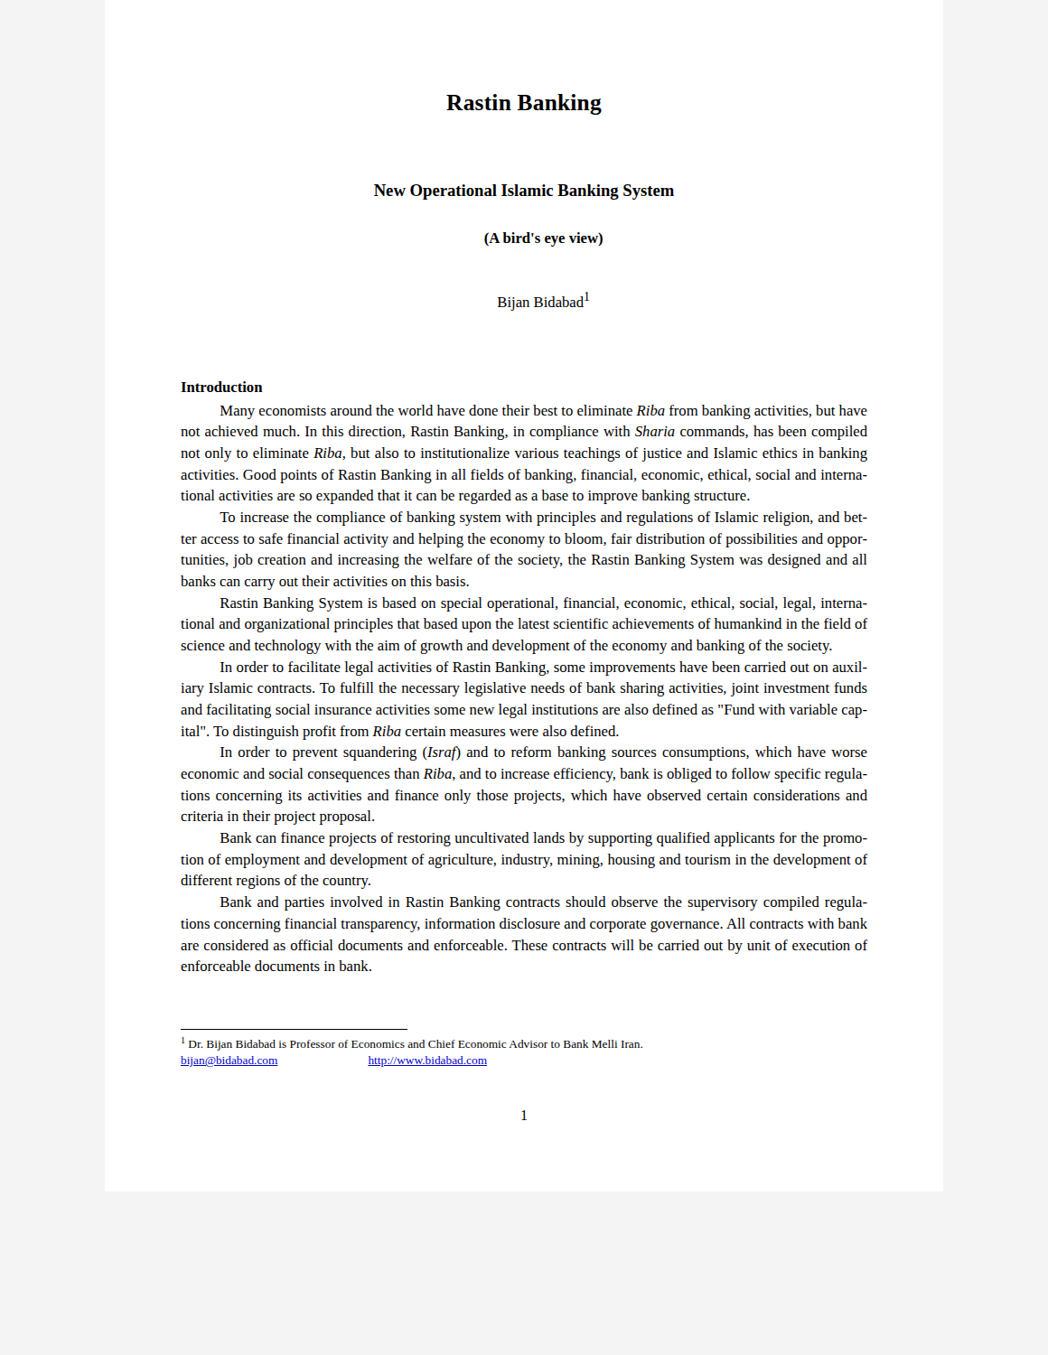Rastin Banking
New Operational Islamic Banking System
(A bird's eye view)
Bijan Bidabad1
Introduction
Many economists around the world have done their best to eliminate Riba from banking activities, but have not achieved much. In this direction, Rastin Banking, in compliance with Sharia commands, has been compiled not only to eliminate Riba, but also to institutionalize various teachings of justice and Islamic ethics in banking activities. Good points of Rastin Banking in all fields of banking, financial, economic, ethical, social and international activities are so expanded that it can be regarded as a base to improve banking structure.
To increase the compliance of banking system with principles and regulations of Islamic religion, and better access to safe financial activity and helping the economy to bloom, fair distribution of possibilities and opportunities, job creation and increasing the welfare of the society, the Rastin Banking System was designed and all banks can carry out their activities on this basis.
Rastin Banking System is based on special operational, financial, economic, ethical, social, legal, international and organizational principles that based upon the latest scientific achievements of humankind in the field of science and technology with the aim of growth and development of the economy and banking of the society.
In order to facilitate legal activities of Rastin Banking, some improvements have been carried out on auxiliary Islamic contracts. To fulfill the necessary legislative needs of bank sharing activities, joint investment funds and facilitating social insurance activities some new legal institutions are also defined as "Fund with variable capital". To distinguish profit from Riba certain measures were also defined.
In order to prevent squandering (Israf) and to reform banking sources consumptions, which have worse economic and social consequences than Riba, and to increase efficiency, bank is obliged to follow specific regulations concerning its activities and finance only those projects, which have observed certain considerations and criteria in their project proposal.
Bank can finance projects of restoring uncultivated lands by supporting qualified applicants for the promotion of employment and development of agriculture, industry, mining, housing and tourism in the development of different regions of the country.
Bank and parties involved in Rastin Banking contracts should observe the supervisory compiled regulations concerning financial transparency, information disclosure and corporate governance. All contracts with bank are considered as official documents and enforceable. These contracts will be carried out by unit of execution of enforceable documents in bank.
1 Dr. Bijan Bidabad is Professor of Economics and Chief Economic Advisor to Bank Melli Iran.
bijan@bidabad.com http://www.bidabad.com
1